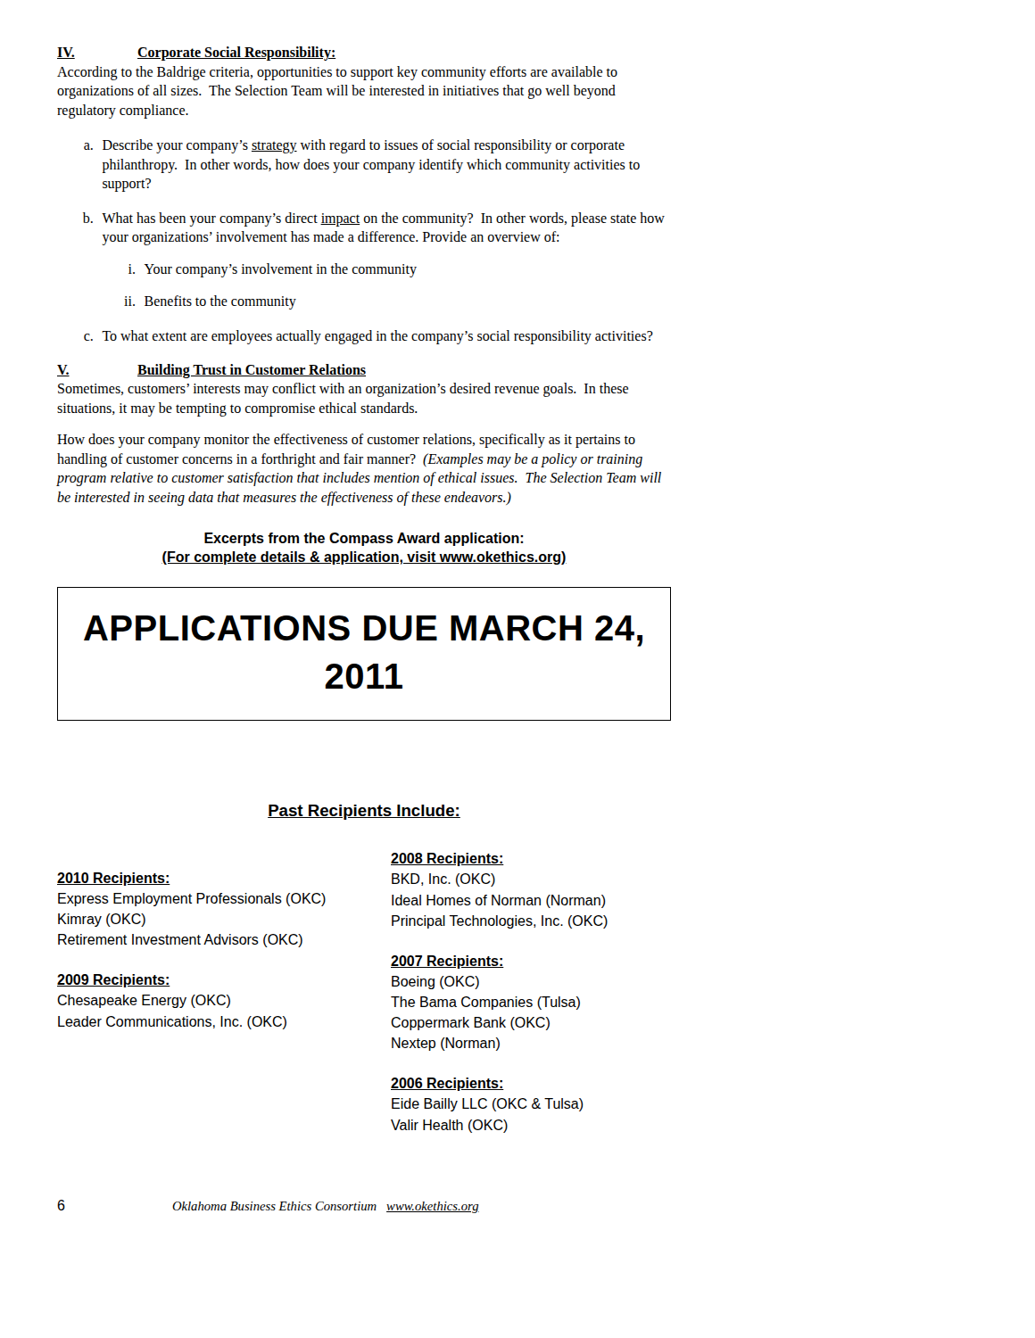IV. Corporate Social Responsibility:
According to the Baldrige criteria, opportunities to support key community efforts are available to organizations of all sizes. The Selection Team will be interested in initiatives that go well beyond regulatory compliance.
Describe your company’s strategy with regard to issues of social responsibility or corporate philanthropy. In other words, how does your company identify which community activities to support?
What has been your company’s direct impact on the community? In other words, please state how your organizations’ involvement has made a difference. Provide an overview of:
Your company’s involvement in the community
Benefits to the community
To what extent are employees actually engaged in the company’s social responsibility activities?
V. Building Trust in Customer Relations
Sometimes, customers’ interests may conflict with an organization’s desired revenue goals. In these situations, it may be tempting to compromise ethical standards.
How does your company monitor the effectiveness of customer relations, specifically as it pertains to handling of customer concerns in a forthright and fair manner? (Examples may be a policy or training program relative to customer satisfaction that includes mention of ethical issues. The Selection Team will be interested in seeing data that measures the effectiveness of these endeavors.)
Excerpts from the Compass Award application:
(For complete details & application, visit www.okethics.org)
APPLICATIONS DUE MARCH 24, 2011
Past Recipients Include:
2010 Recipients:
Express Employment Professionals (OKC)
Kimray (OKC)
Retirement Investment Advisors (OKC)
2009 Recipients:
Chesapeake Energy (OKC)
Leader Communications, Inc. (OKC)
2008 Recipients:
BKD, Inc. (OKC)
Ideal Homes of Norman (Norman)
Principal Technologies, Inc. (OKC)
2007 Recipients:
Boeing (OKC)
The Bama Companies (Tulsa)
Coppermark Bank (OKC)
Nextep (Norman)
2006 Recipients:
Eide Bailly LLC (OKC & Tulsa)
Valir Health (OKC)
6 Oklahoma Business Ethics Consortium www.okethics.org